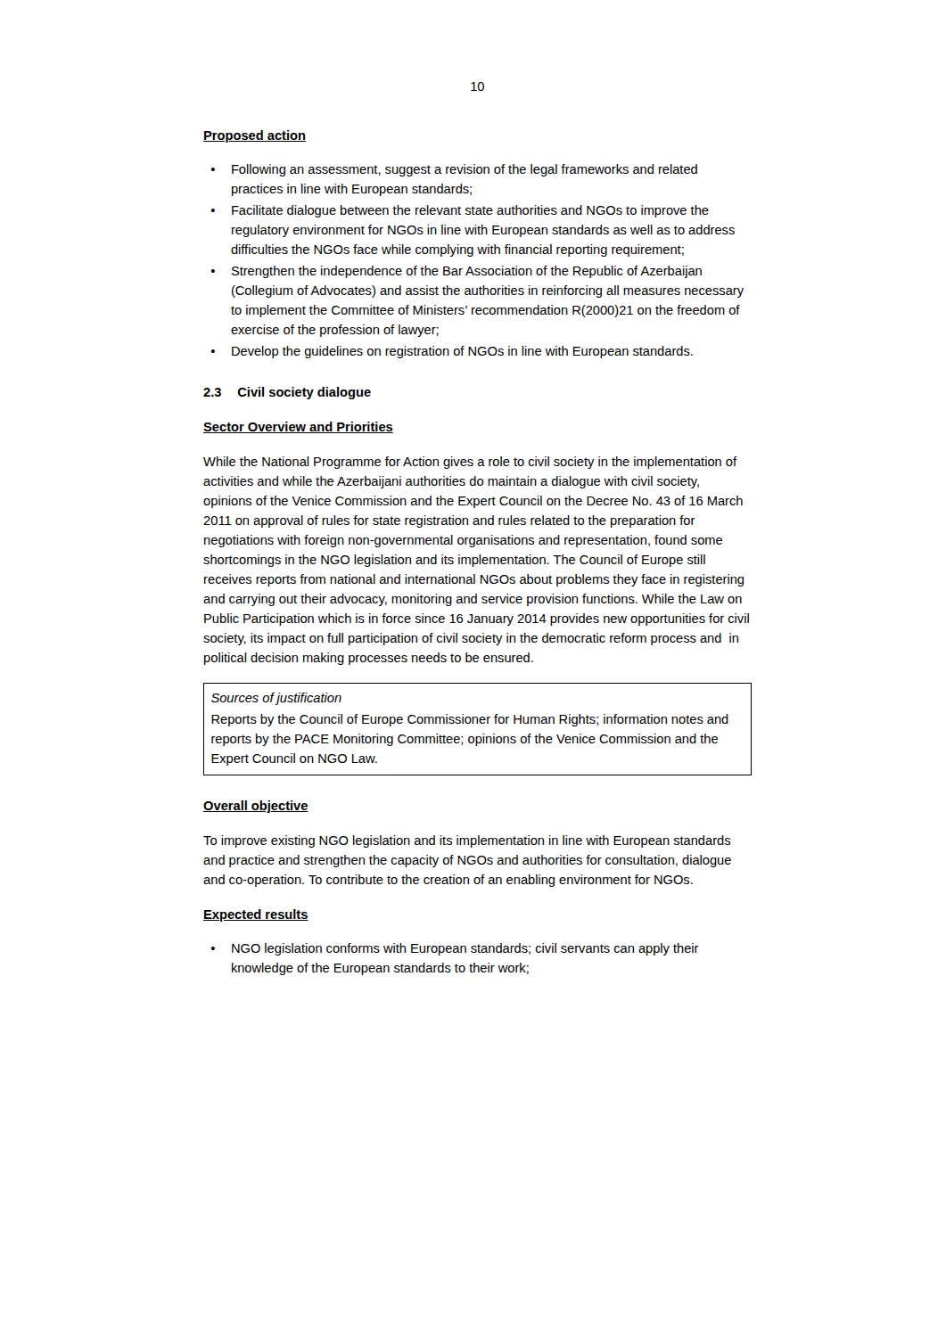10
Proposed action
Following an assessment, suggest a revision of the legal frameworks and related practices in line with European standards;
Facilitate dialogue between the relevant state authorities and NGOs to improve the regulatory environment for NGOs in line with European standards as well as to address difficulties the NGOs face while complying with financial reporting requirement;
Strengthen the independence of the Bar Association of the Republic of Azerbaijan (Collegium of Advocates) and assist the authorities in reinforcing all measures necessary to implement the Committee of Ministers’ recommendation R(2000)21 on the freedom of exercise of the profession of lawyer;
Develop the guidelines on registration of NGOs in line with European standards.
2.3 Civil society dialogue
Sector Overview and Priorities
While the National Programme for Action gives a role to civil society in the implementation of activities and while the Azerbaijani authorities do maintain a dialogue with civil society, opinions of the Venice Commission and the Expert Council on the Decree No. 43 of 16 March 2011 on approval of rules for state registration and rules related to the preparation for negotiations with foreign non-governmental organisations and representation, found some shortcomings in the NGO legislation and its implementation. The Council of Europe still receives reports from national and international NGOs about problems they face in registering and carrying out their advocacy, monitoring and service provision functions. While the Law on Public Participation which is in force since 16 January 2014 provides new opportunities for civil society, its impact on full participation of civil society in the democratic reform process and in political decision making processes needs to be ensured.
Sources of justification
Reports by the Council of Europe Commissioner for Human Rights; information notes and reports by the PACE Monitoring Committee; opinions of the Venice Commission and the Expert Council on NGO Law.
Overall objective
To improve existing NGO legislation and its implementation in line with European standards and practice and strengthen the capacity of NGOs and authorities for consultation, dialogue and co-operation. To contribute to the creation of an enabling environment for NGOs.
Expected results
NGO legislation conforms with European standards; civil servants can apply their knowledge of the European standards to their work;